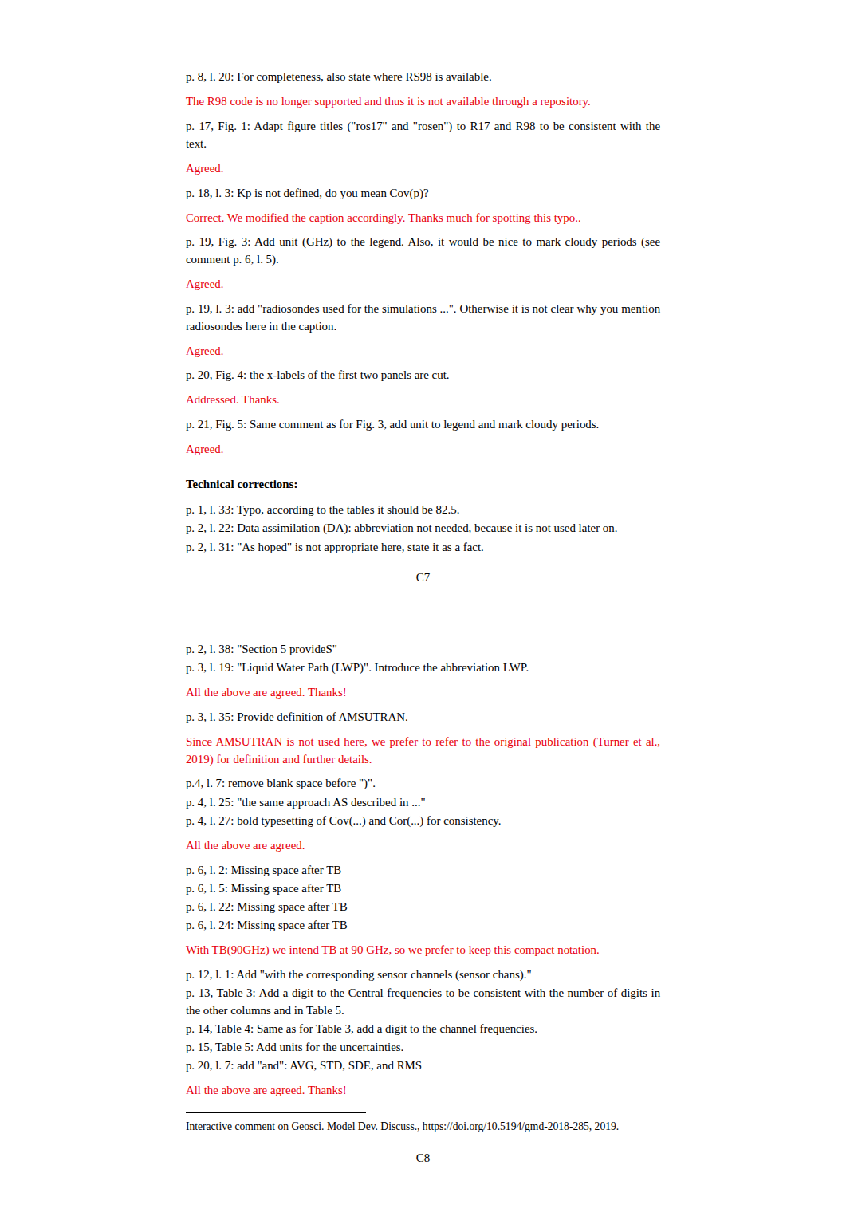p. 8, l. 20: For completeness, also state where RS98 is available.
The R98 code is no longer supported and thus it is not available through a repository.
p. 17, Fig. 1: Adapt figure titles ("ros17" and "rosen") to R17 and R98 to be consistent with the text.
Agreed.
p. 18, l. 3: Kp is not defined, do you mean Cov(p)?
Correct. We modified the caption accordingly. Thanks much for spotting this typo..
p. 19, Fig. 3: Add unit (GHz) to the legend. Also, it would be nice to mark cloudy periods (see comment p. 6, l. 5).
Agreed.
p. 19, l. 3: add "radiosondes used for the simulations ...". Otherwise it is not clear why you mention radiosondes here in the caption.
Agreed.
p. 20, Fig. 4: the x-labels of the first two panels are cut.
Addressed. Thanks.
p. 21, Fig. 5: Same comment as for Fig. 3, add unit to legend and mark cloudy periods.
Agreed.
Technical corrections:
p. 1, l. 33: Typo, according to the tables it should be 82.5.
p. 2, l. 22: Data assimilation (DA): abbreviation not needed, because it is not used later on.
p. 2, l. 31: "As hoped" is not appropriate here, state it as a fact.
C7
p. 2, l. 38: "Section 5 provideS"
p. 3, l. 19: "Liquid Water Path (LWP)". Introduce the abbreviation LWP.
All the above are agreed. Thanks!
p. 3, l. 35: Provide definition of AMSUTRAN.
Since AMSUTRAN is not used here, we prefer to refer to the original publication (Turner et al., 2019) for definition and further details.
p.4, l. 7: remove blank space before ")".
p. 4, l. 25: "the same approach AS described in ..."
p. 4, l. 27: bold typesetting of Cov(...) and Cor(...) for consistency.
All the above are agreed.
p. 6, l. 2: Missing space after TB
p. 6, l. 5: Missing space after TB
p. 6, l. 22: Missing space after TB
p. 6, l. 24: Missing space after TB
With TB(90GHz) we intend TB at 90 GHz, so we prefer to keep this compact notation.
p. 12, l. 1: Add "with the corresponding sensor channels (sensor chans)."
p. 13, Table 3: Add a digit to the Central frequencies to be consistent with the number of digits in the other columns and in Table 5.
p. 14, Table 4: Same as for Table 3, add a digit to the channel frequencies.
p. 15, Table 5: Add units for the uncertainties.
p. 20, l. 7: add "and": AVG, STD, SDE, and RMS
All the above are agreed. Thanks!
Interactive comment on Geosci. Model Dev. Discuss., https://doi.org/10.5194/gmd-2018-285, 2019.
C8